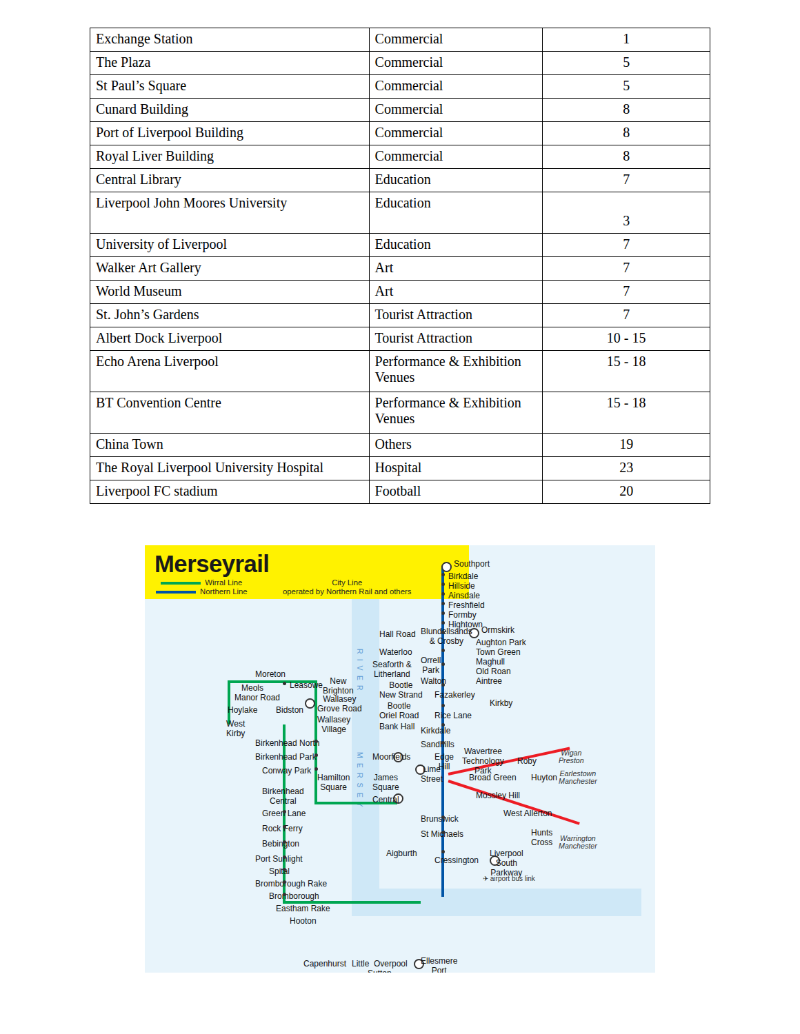| Exchange Station | Commercial | 1 |
| The Plaza | Commercial | 5 |
| St Paul’s Square | Commercial | 5 |
| Cunard Building | Commercial | 8 |
| Port of Liverpool Building | Commercial | 8 |
| Royal Liver Building | Commercial | 8 |
| Central Library | Education | 7 |
| Liverpool John Moores University | Education | 3 |
| University of Liverpool | Education | 7 |
| Walker Art Gallery | Art | 7 |
| World Museum | Art | 7 |
| St. John’s Gardens | Tourist Attraction | 7 |
| Albert Dock Liverpool | Tourist Attraction | 10 - 15 |
| Echo Arena Liverpool | Performance & Exhibition Venues | 15 - 18 |
| BT Convention Centre | Performance & Exhibition Venues | 15 - 18 |
| China Town | Others | 19 |
| The Royal Liverpool University Hospital | Hospital | 23 |
| Liverpool FC stadium | Football | 20 |
Merseyrail
Wirral Line
Northern Line
City Line
operated by Northern Rail and others
R I V E R
M E R S E Y
Southport
Birkdale
Hillside
Ainsdale
Freshfield
Formby
Hightown
Hall Road
Blundellsands
& Crosby
Waterloo
Seaforth &
Litherland
Bootle
New Strand
Bootle
Oriel Road
Bank Hall
Orrell
Park
Walton
Fazakerley
Rice Lane
Kirkdale
Sandhills
Ormskirk
Aughton Park
Town Green
Maghull
Old Roan
Aintree
Kirkby
Moorfields
James
Square
Central
Lime
Street
Edge
Hill
Wavertree
Technology
Park
Roby
Broad Green
Huyton
Mossley Hill
West Allerton
Hunts
Cross
Brunswick
St Michaels
Aigburth
Cressington
Liverpool
South
Parkway
Moreton
Leasowe
Meols
Manor Road
Hoylake
Bidston
West
Kirby
New
Brighton
Wallasey
Grove Road
Wallasey
Village
Birkenhead North
Birkenhead Park
Conway Park
Hamilton
Square
Birkenhead
Central
Green Lane
Rock Ferry
Bebington
Port Sunlight
Spital
Bromborough Rake
Bromborough
Eastham Rake
Hooton
Ellesmere
Port
Capenhurst
Little Overpool
Sutton
Wigan
Preston
Earlestown
Manchester
Warrington
Manchester
✈ airport bus link